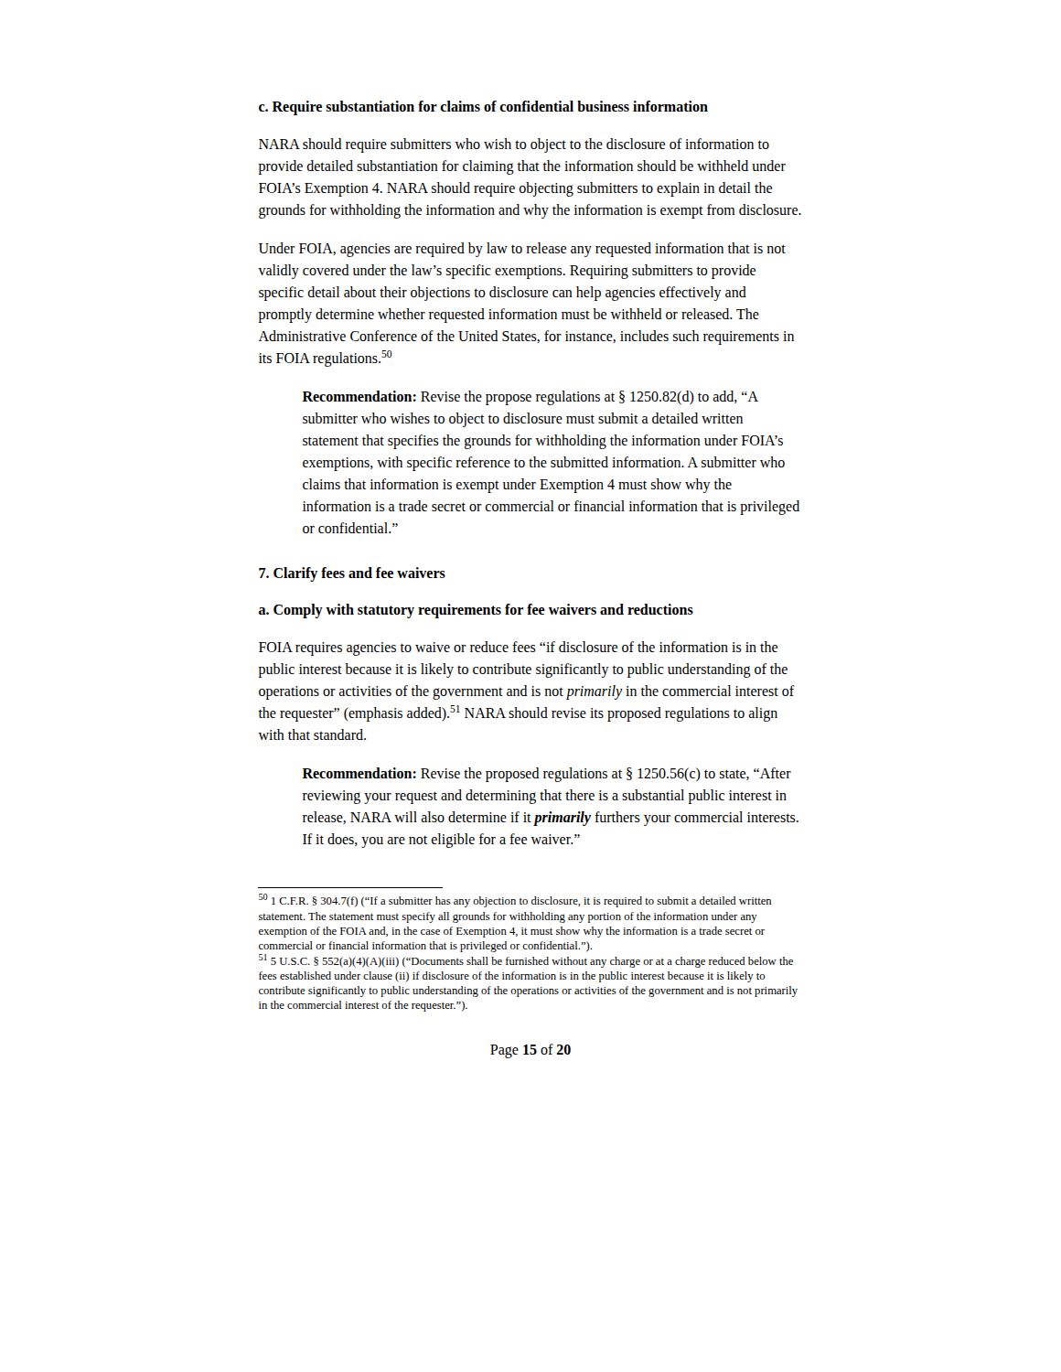c. Require substantiation for claims of confidential business information
NARA should require submitters who wish to object to the disclosure of information to provide detailed substantiation for claiming that the information should be withheld under FOIA’s Exemption 4. NARA should require objecting submitters to explain in detail the grounds for withholding the information and why the information is exempt from disclosure.
Under FOIA, agencies are required by law to release any requested information that is not validly covered under the law’s specific exemptions. Requiring submitters to provide specific detail about their objections to disclosure can help agencies effectively and promptly determine whether requested information must be withheld or released. The Administrative Conference of the United States, for instance, includes such requirements in its FOIA regulations.50
Recommendation: Revise the propose regulations at § 1250.82(d) to add, “A submitter who wishes to object to disclosure must submit a detailed written statement that specifies the grounds for withholding the information under FOIA’s exemptions, with specific reference to the submitted information. A submitter who claims that information is exempt under Exemption 4 must show why the information is a trade secret or commercial or financial information that is privileged or confidential.”
7. Clarify fees and fee waivers
a. Comply with statutory requirements for fee waivers and reductions
FOIA requires agencies to waive or reduce fees “if disclosure of the information is in the public interest because it is likely to contribute significantly to public understanding of the operations or activities of the government and is not primarily in the commercial interest of the requester” (emphasis added).51 NARA should revise its proposed regulations to align with that standard.
Recommendation: Revise the proposed regulations at § 1250.56(c) to state, “After reviewing your request and determining that there is a substantial public interest in release, NARA will also determine if it primarily furthers your commercial interests. If it does, you are not eligible for a fee waiver.”
50 1 C.F.R. § 304.7(f) (“If a submitter has any objection to disclosure, it is required to submit a detailed written statement. The statement must specify all grounds for withholding any portion of the information under any exemption of the FOIA and, in the case of Exemption 4, it must show why the information is a trade secret or commercial or financial information that is privileged or confidential.”).
51 5 U.S.C. § 552(a)(4)(A)(iii) (“Documents shall be furnished without any charge or at a charge reduced below the fees established under clause (ii) if disclosure of the information is in the public interest because it is likely to contribute significantly to public understanding of the operations or activities of the government and is not primarily in the commercial interest of the requester.”).
Page 15 of 20